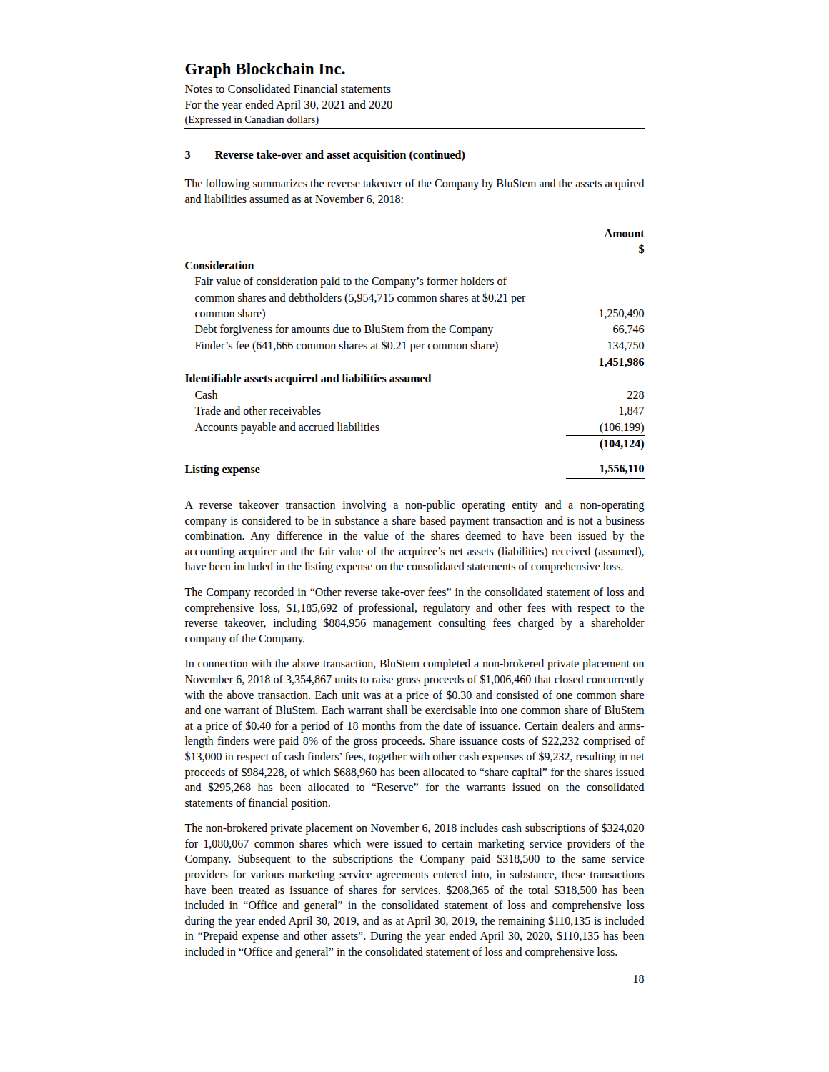Graph Blockchain Inc.
Notes to Consolidated Financial statements
For the year ended April 30, 2021 and 2020
(Expressed in Canadian dollars)
3 Reverse take-over and asset acquisition (continued)
The following summarizes the reverse takeover of the Company by BluStem and the assets acquired and liabilities assumed as at November 6, 2018:
| | Amount |
| | $ |
| Consideration | |
| Fair value of consideration paid to the Company’s former holders of | |
| common shares and debtholders (5,954,715 common shares at $0.21 per common share) | 1,250,490 |
| Debt forgiveness for amounts due to BluStem from the Company | 66,746 |
| Finder’s fee (641,666 common shares at $0.21 per common share) | 134,750 |
| | 1,451,986 |
| Identifiable assets acquired and liabilities assumed | |
| Cash | 228 |
| Trade and other receivables | 1,847 |
| Accounts payable and accrued liabilities | (106,199) |
| | (104,124) |
| Listing expense | 1,556,110 |
A reverse takeover transaction involving a non-public operating entity and a non-operating company is considered to be in substance a share based payment transaction and is not a business combination. Any difference in the value of the shares deemed to have been issued by the accounting acquirer and the fair value of the acquiree’s net assets (liabilities) received (assumed), have been included in the listing expense on the consolidated statements of comprehensive loss.
The Company recorded in “Other reverse take-over fees” in the consolidated statement of loss and comprehensive loss, $1,185,692 of professional, regulatory and other fees with respect to the reverse takeover, including $884,956 management consulting fees charged by a shareholder company of the Company.
In connection with the above transaction, BluStem completed a non-brokered private placement on November 6, 2018 of 3,354,867 units to raise gross proceeds of $1,006,460 that closed concurrently with the above transaction. Each unit was at a price of $0.30 and consisted of one common share and one warrant of BluStem. Each warrant shall be exercisable into one common share of BluStem at a price of $0.40 for a period of 18 months from the date of issuance. Certain dealers and arms-length finders were paid 8% of the gross proceeds. Share issuance costs of $22,232 comprised of $13,000 in respect of cash finders’ fees, together with other cash expenses of $9,232, resulting in net proceeds of $984,228, of which $688,960 has been allocated to “share capital” for the shares issued and $295,268 has been allocated to “Reserve” for the warrants issued on the consolidated statements of financial position.
The non-brokered private placement on November 6, 2018 includes cash subscriptions of $324,020 for 1,080,067 common shares which were issued to certain marketing service providers of the Company. Subsequent to the subscriptions the Company paid $318,500 to the same service providers for various marketing service agreements entered into, in substance, these transactions have been treated as issuance of shares for services. $208,365 of the total $318,500 has been included in “Office and general” in the consolidated statement of loss and comprehensive loss during the year ended April 30, 2019, and as at April 30, 2019, the remaining $110,135 is included in “Prepaid expense and other assets”. During the year ended April 30, 2020, $110,135 has been included in “Office and general” in the consolidated statement of loss and comprehensive loss.
18